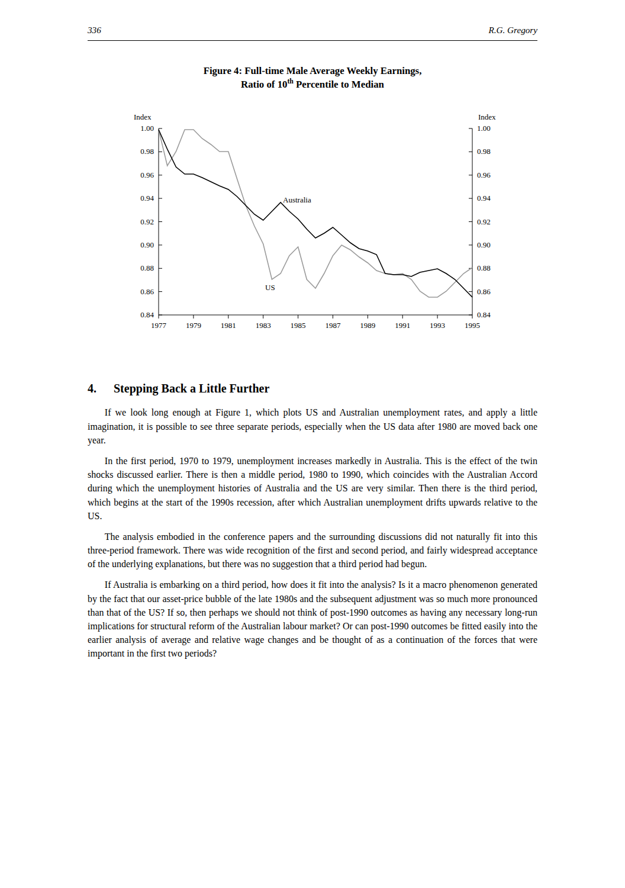336 R.G. Gregory
Figure 4: Full-time Male Average Weekly Earnings,
Ratio of 10th Percentile to Median
Index Index 1.00 0.98 0.96 0.94 0.92 0.90 0.88 0.86 0.84 1.00 0.98 0.96 0.94 0.92 0.90 0.88 0.86 0.84 1977 1979 1981 1983 1985 1987 1989 1991 1993 1995 Australia US
4. Stepping Back a Little Further
If we look long enough at Figure 1, which plots US and Australian unemployment rates, and apply a little imagination, it is possible to see three separate periods, especially when the US data after 1980 are moved back one year.
In the first period, 1970 to 1979, unemployment increases markedly in Australia. This is the effect of the twin shocks discussed earlier. There is then a middle period, 1980 to 1990, which coincides with the Australian Accord during which the unemployment histories of Australia and the US are very similar. Then there is the third period, which begins at the start of the 1990s recession, after which Australian unemployment drifts upwards relative to the US.
The analysis embodied in the conference papers and the surrounding discussions did not naturally fit into this three-period framework. There was wide recognition of the first and second period, and fairly widespread acceptance of the underlying explanations, but there was no suggestion that a third period had begun.
If Australia is embarking on a third period, how does it fit into the analysis? Is it a macro phenomenon generated by the fact that our asset-price bubble of the late 1980s and the subsequent adjustment was so much more pronounced than that of the US? If so, then perhaps we should not think of post-1990 outcomes as having any necessary long-run implications for structural reform of the Australian labour market? Or can post-1990 outcomes be fitted easily into the earlier analysis of average and relative wage changes and be thought of as a continuation of the forces that were important in the first two periods?